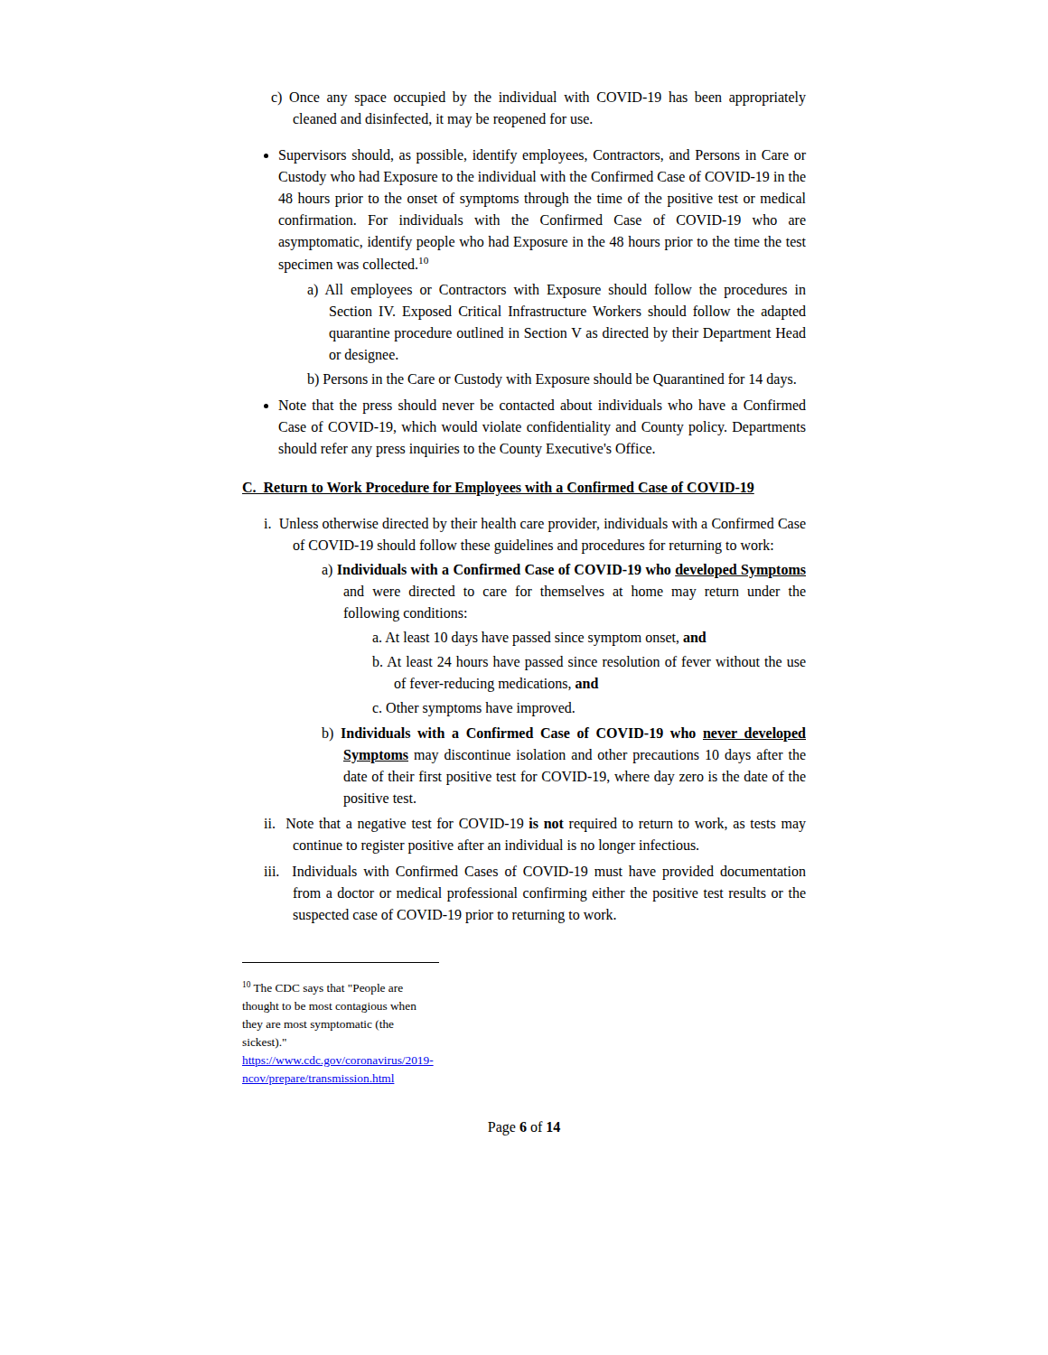c) Once any space occupied by the individual with COVID-19 has been appropriately cleaned and disinfected, it may be reopened for use.
Supervisors should, as possible, identify employees, Contractors, and Persons in Care or Custody who had Exposure to the individual with the Confirmed Case of COVID-19 in the 48 hours prior to the onset of symptoms through the time of the positive test or medical confirmation. For individuals with the Confirmed Case of COVID-19 who are asymptomatic, identify people who had Exposure in the 48 hours prior to the time the test specimen was collected.10
a) All employees or Contractors with Exposure should follow the procedures in Section IV. Exposed Critical Infrastructure Workers should follow the adapted quarantine procedure outlined in Section V as directed by their Department Head or designee.
b) Persons in the Care or Custody with Exposure should be Quarantined for 14 days.
Note that the press should never be contacted about individuals who have a Confirmed Case of COVID-19, which would violate confidentiality and County policy. Departments should refer any press inquiries to the County Executive's Office.
C. Return to Work Procedure for Employees with a Confirmed Case of COVID-19
i. Unless otherwise directed by their health care provider, individuals with a Confirmed Case of COVID-19 should follow these guidelines and procedures for returning to work:
a) Individuals with a Confirmed Case of COVID-19 who developed Symptoms and were directed to care for themselves at home may return under the following conditions:
a. At least 10 days have passed since symptom onset, and
b. At least 24 hours have passed since resolution of fever without the use of fever-reducing medications, and
c. Other symptoms have improved.
b) Individuals with a Confirmed Case of COVID-19 who never developed Symptoms may discontinue isolation and other precautions 10 days after the date of their first positive test for COVID-19, where day zero is the date of the positive test.
ii. Note that a negative test for COVID-19 is not required to return to work, as tests may continue to register positive after an individual is no longer infectious.
iii. Individuals with Confirmed Cases of COVID-19 must have provided documentation from a doctor or medical professional confirming either the positive test results or the suspected case of COVID-19 prior to returning to work.
10 The CDC says that "People are thought to be most contagious when they are most symptomatic (the sickest)." https://www.cdc.gov/coronavirus/2019-ncov/prepare/transmission.html
Page 6 of 14